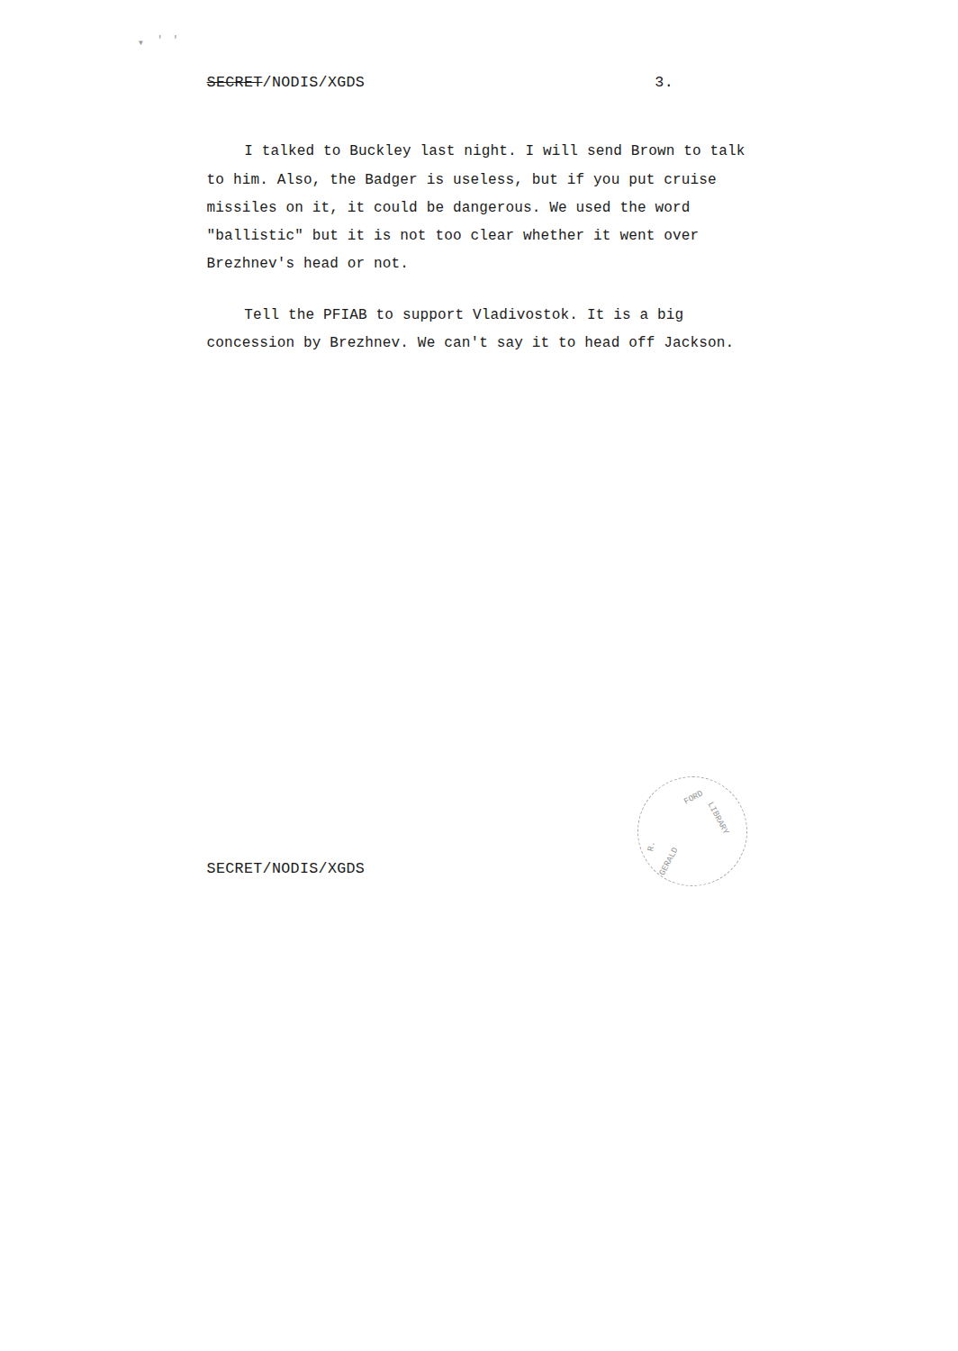▾ ' '
SECRET/NODIS/XGDS
3.
I talked to Buckley last night. I will send Brown to talk to him. Also, the Badger is useless, but if you put cruise missiles on it, it could be dangerous. We used the word "ballistic" but it is not too clear whether it went over Brezhnev's head or not.
Tell the PFIAB to support Vladivostok. It is a big concession by Brezhnev. We can't say it to head off Jackson.
SECRET/NODIS/XGDS
FORD LIBRARY GERALD R.